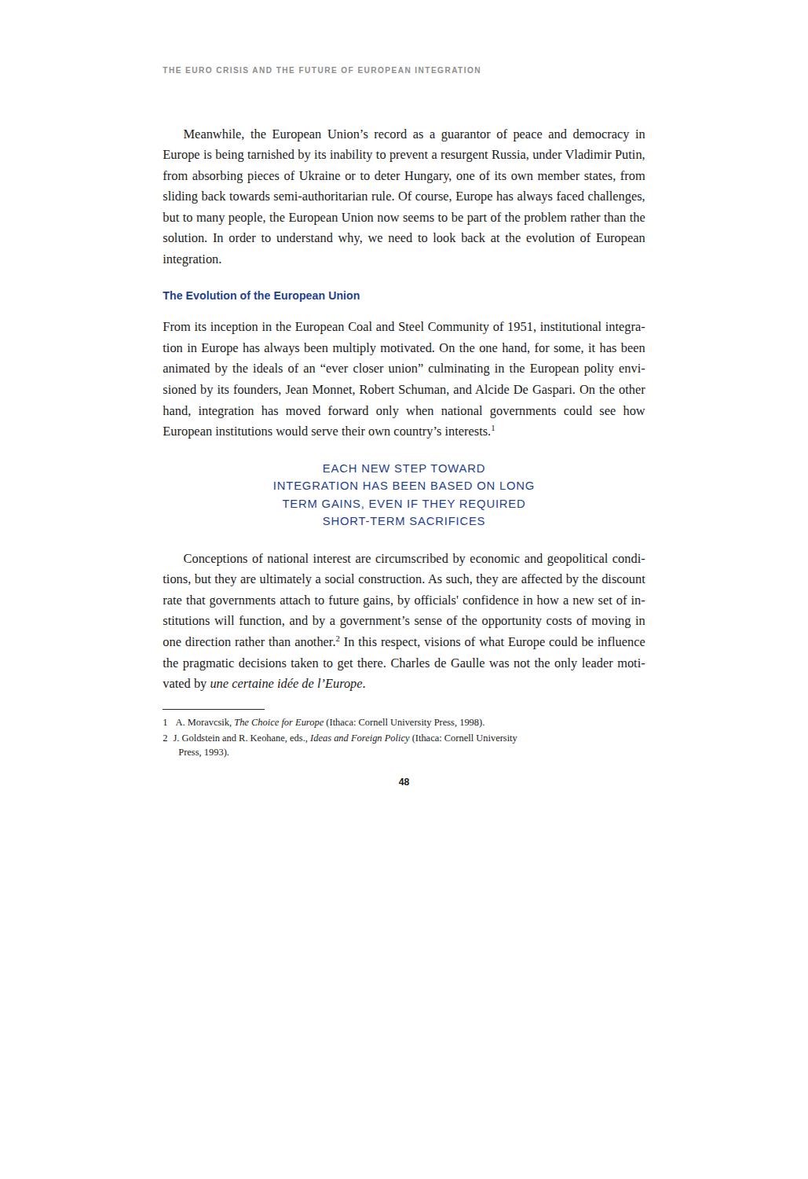The Euro Crisis and the Future of European Integration
Meanwhile, the European Union’s record as a guarantor of peace and democracy in Europe is being tarnished by its inability to prevent a resurgent Russia, under Vladimir Putin, from absorbing pieces of Ukraine or to deter Hungary, one of its own member states, from sliding back towards semi-authoritarian rule. Of course, Europe has always faced challenges, but to many people, the European Union now seems to be part of the problem rather than the solution. In order to understand why, we need to look back at the evolution of European integration.
The Evolution of the European Union
From its inception in the European Coal and Steel Community of 1951, institutional integration in Europe has always been multiply motivated. On the one hand, for some, it has been animated by the ideals of an “ever closer union” culminating in the European polity envisioned by its founders, Jean Monnet, Robert Schuman, and Alcide De Gaspari. On the other hand, integration has moved forward only when national governments could see how European institutions would serve their own country’s interests.1
Each new step toward
integration has been based on long
term gains, even if they required
short-term sacrifices
Conceptions of national interest are circumscribed by economic and geopolitical conditions, but they are ultimately a social construction. As such, they are affected by the discount rate that governments attach to future gains, by officials' confidence in how a new set of institutions will function, and by a government’s sense of the opportunity costs of moving in one direction rather than another.2 In this respect, visions of what Europe could be influence the pragmatic decisions taken to get there. Charles de Gaulle was not the only leader motivated by une certaine idée de l’Europe.
1 A. Moravcsik, The Choice for Europe (Ithaca: Cornell University Press, 1998).
2 J. Goldstein and R. Keohane, eds., Ideas and Foreign Policy (Ithaca: Cornell UniversityPress, 1993).
48